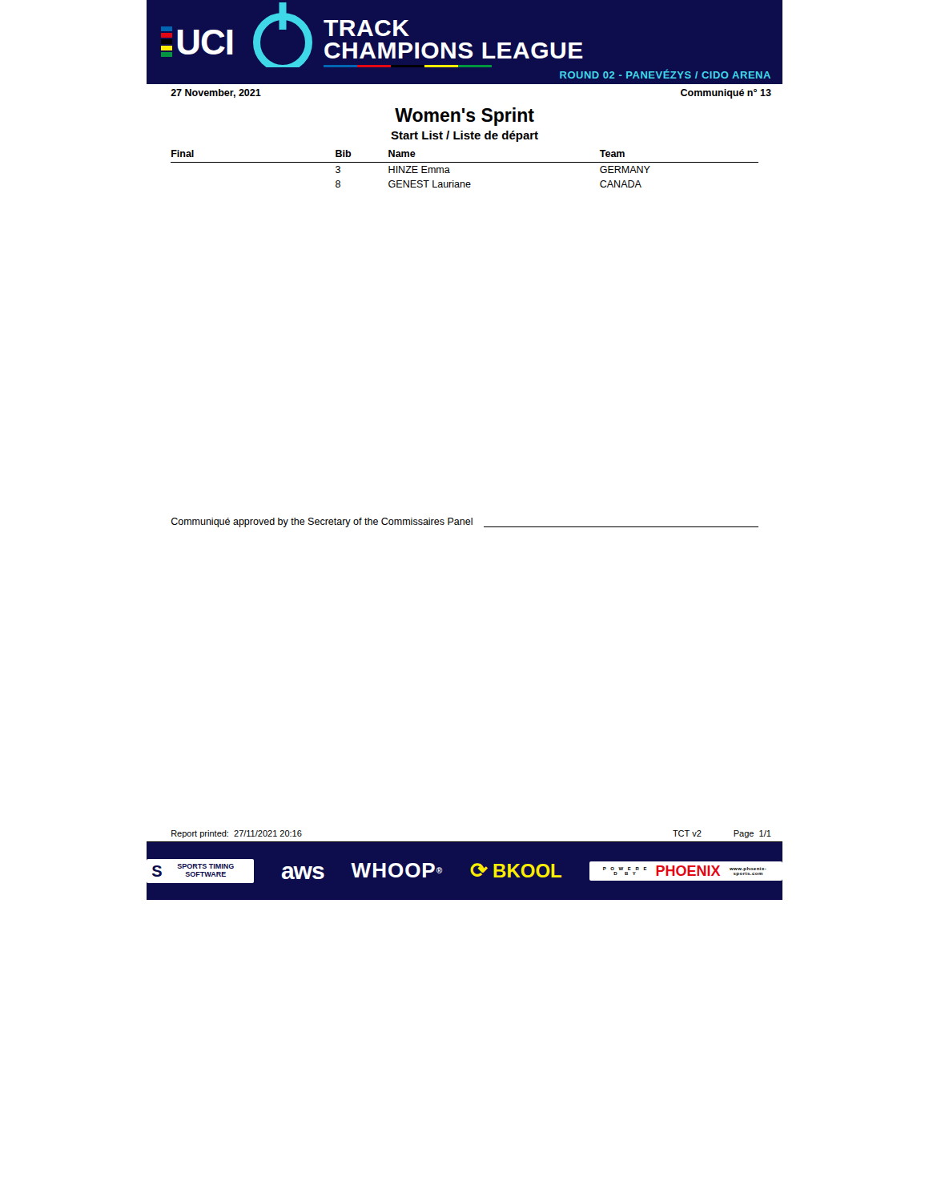UCI
TRACK
CHAMPIONS LEAGUE
ROUND 02 - PANEVÉZYS / CIDO ARENA
27 November, 2021
Communiqué n° 13
Women's Sprint
Start List / Liste de départ
| Final | Bib | Name | Team |
| --- | --- | --- | --- |
| | 3 | HINZE Emma | GERMANY |
| | 8 | GENEST Lauriane | CANADA |
Communiqué approved by the Secretary of the Commissaires Panel
Report printed: 27/11/2021 20:16
TCT v2 Page 1/1
SSPORTS TIMING SOFTWARE
aws
WHOOP®
⟳BKOOL
P O W E R E D B Y PHOENIX www.phoenix-sports.com